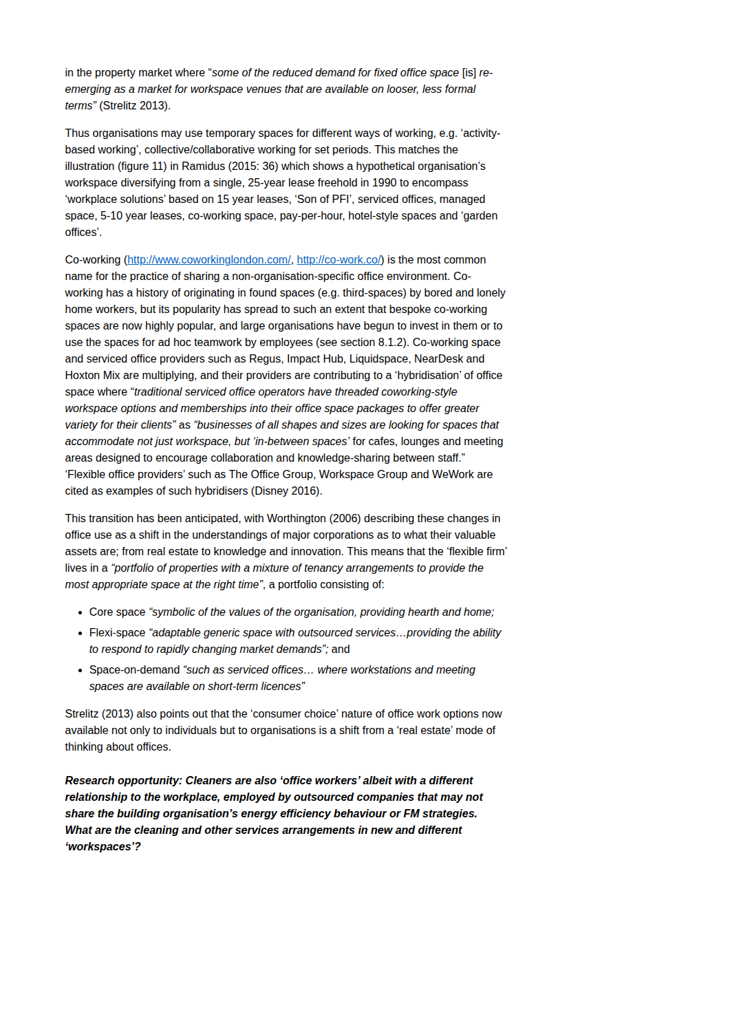in the property market where “some of the reduced demand for fixed office space [is] re-emerging as a market for workspace venues that are available on looser, less formal terms” (Strelitz 2013).
Thus organisations may use temporary spaces for different ways of working, e.g. ‘activity-based working’, collective/collaborative working for set periods. This matches the illustration (figure 11) in Ramidus (2015: 36) which shows a hypothetical organisation’s workspace diversifying from a single, 25-year lease freehold in 1990 to encompass ‘workplace solutions’ based on 15 year leases, ‘Son of PFI’, serviced offices, managed space, 5-10 year leases, co-working space, pay-per-hour, hotel-style spaces and ‘garden offices’.
Co-working (http://www.coworkinglondon.com/, http://co-work.co/) is the most common name for the practice of sharing a non-organisation-specific office environment. Co-working has a history of originating in found spaces (e.g. third-spaces) by bored and lonely home workers, but its popularity has spread to such an extent that bespoke co-working spaces are now highly popular, and large organisations have begun to invest in them or to use the spaces for ad hoc teamwork by employees (see section 8.1.2). Co-working space and serviced office providers such as Regus, Impact Hub, Liquidspace, NearDesk and Hoxton Mix are multiplying, and their providers are contributing to a ‘hybridisation’ of office space where “traditional serviced office operators have threaded coworking-style workspace options and memberships into their office space packages to offer greater variety for their clients” as “businesses of all shapes and sizes are looking for spaces that accommodate not just workspace, but ‘in-between spaces’ for cafes, lounges and meeting areas designed to encourage collaboration and knowledge-sharing between staff.” ‘Flexible office providers’ such as The Office Group, Workspace Group and WeWork are cited as examples of such hybridisers (Disney 2016).
This transition has been anticipated, with Worthington (2006) describing these changes in office use as a shift in the understandings of major corporations as to what their valuable assets are; from real estate to knowledge and innovation. This means that the ‘flexible firm’ lives in a “portfolio of properties with a mixture of tenancy arrangements to provide the most appropriate space at the right time”, a portfolio consisting of:
Core space “symbolic of the values of the organisation, providing hearth and home;
Flexi-space “adaptable generic space with outsourced services…providing the ability to respond to rapidly changing market demands”; and
Space-on-demand “such as serviced offices… where workstations and meeting spaces are available on short-term licences”
Strelitz (2013) also points out that the ‘consumer choice’ nature of office work options now available not only to individuals but to organisations is a shift from a ‘real estate’ mode of thinking about offices.
Research opportunity: Cleaners are also ‘office workers’ albeit with a different relationship to the workplace, employed by outsourced companies that may not share the building organisation’s energy efficiency behaviour or FM strategies. What are the cleaning and other services arrangements in new and different ‘workspaces’?